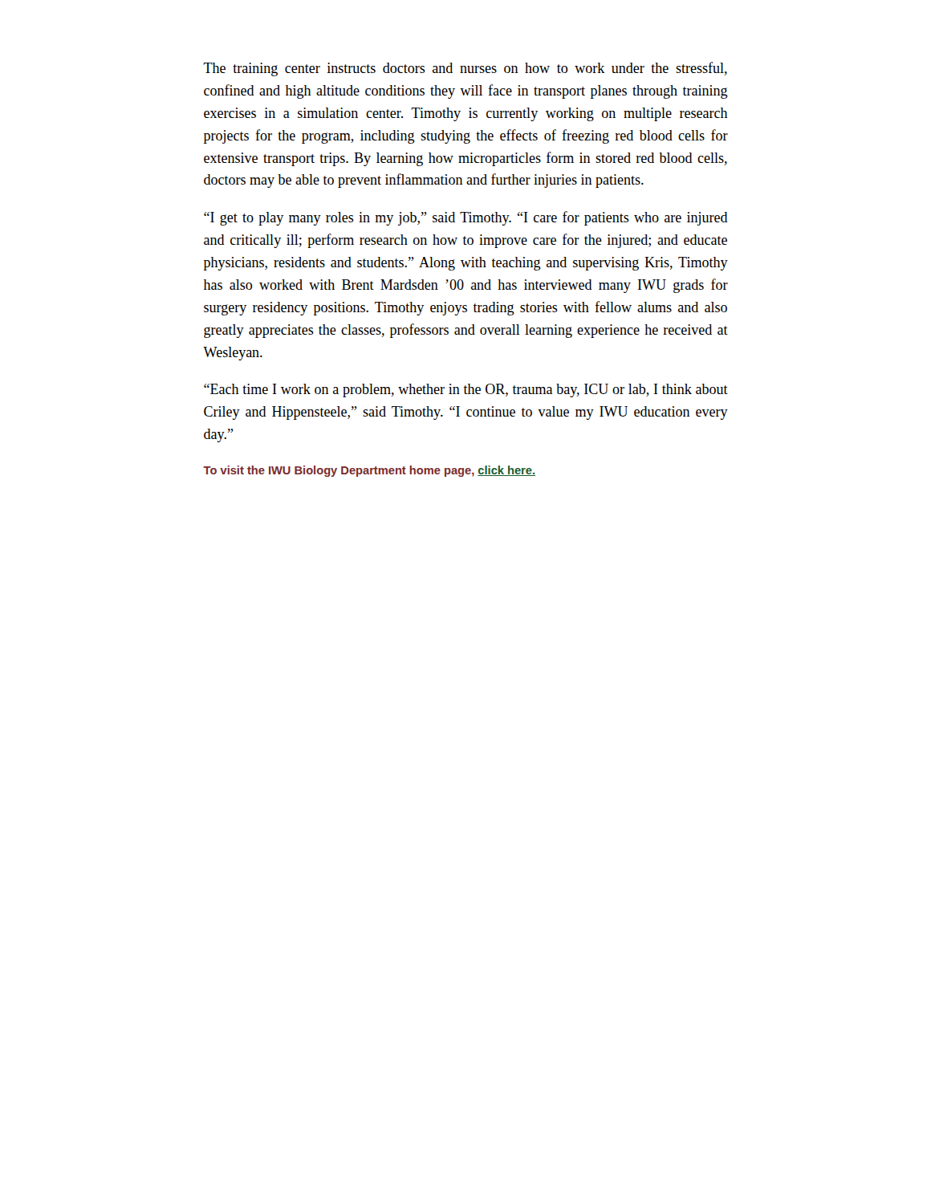The training center instructs doctors and nurses on how to work under the stressful, confined and high altitude conditions they will face in transport planes through training exercises in a simulation center. Timothy is currently working on multiple research projects for the program, including studying the effects of freezing red blood cells for extensive transport trips. By learning how microparticles form in stored red blood cells, doctors may be able to prevent inflammation and further injuries in patients.
“I get to play many roles in my job,” said Timothy. “I care for patients who are injured and critically ill; perform research on how to improve care for the injured; and educate physicians, residents and students.” Along with teaching and supervising Kris, Timothy has also worked with Brent Mardsden ’00 and has interviewed many IWU grads for surgery residency positions. Timothy enjoys trading stories with fellow alums and also greatly appreciates the classes, professors and overall learning experience he received at Wesleyan.
“Each time I work on a problem, whether in the OR, trauma bay, ICU or lab, I think about Criley and Hippensteele,” said Timothy. “I continue to value my IWU education every day.”
To visit the IWU Biology Department home page, click here.